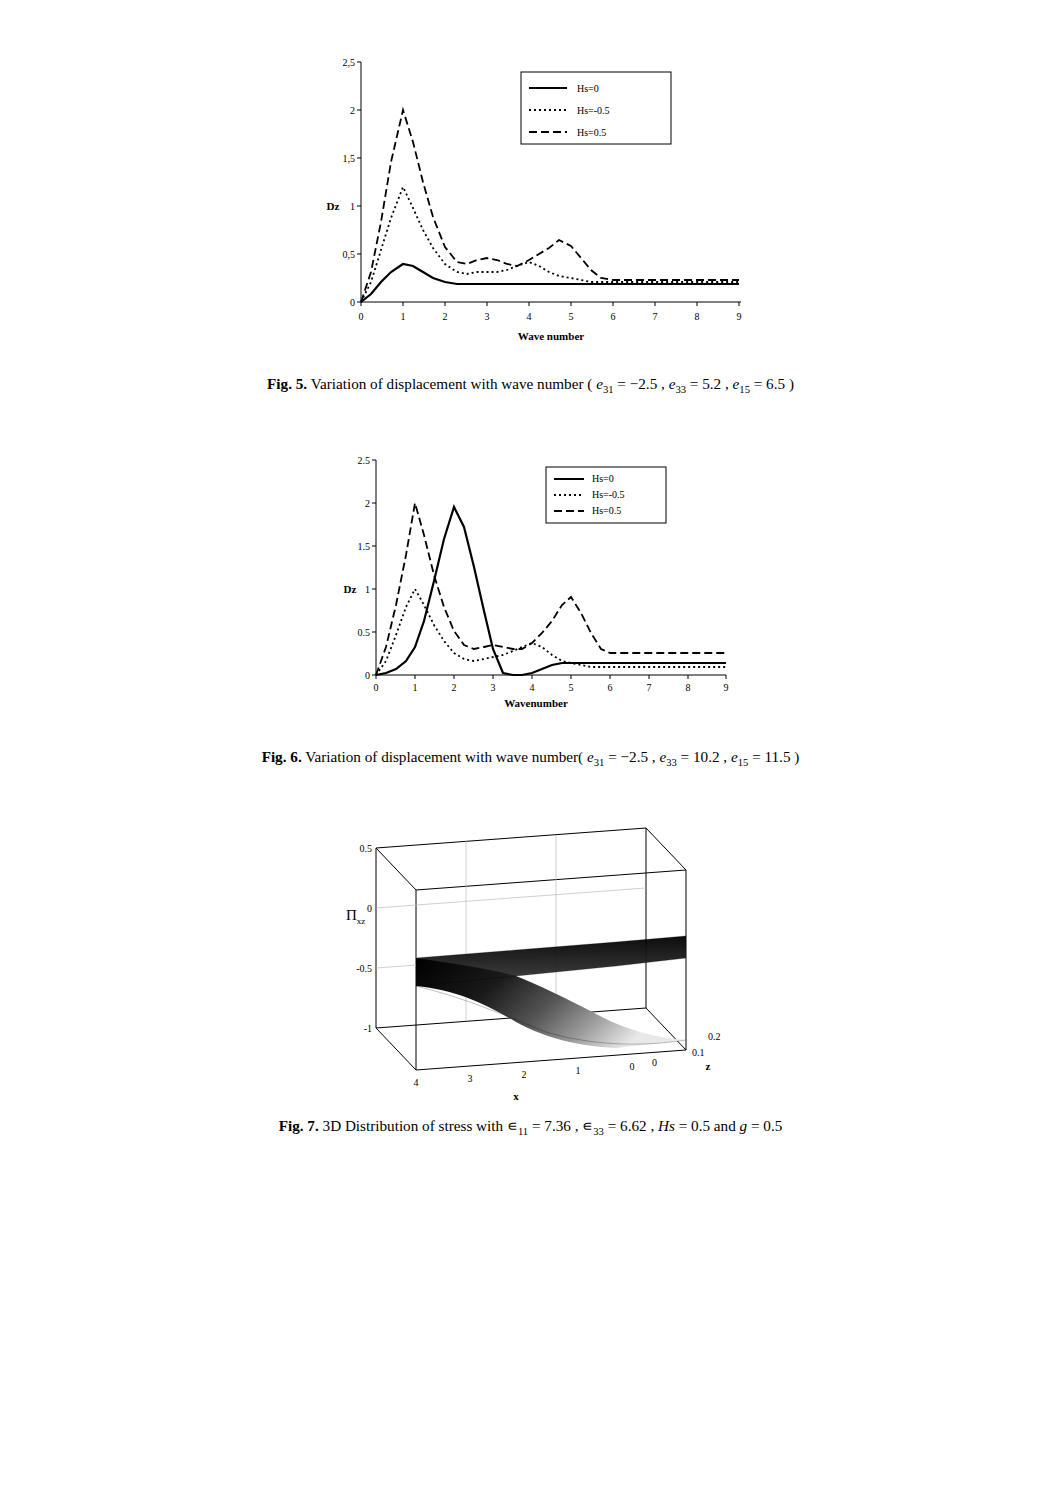2,5 2 1,5 1 0,5 0 0 1 2 3 4 5 6 7 8 9 Dz Wave number Hs=0 Hs=-0.5 Hs=0.5
Fig. 5. Variation of displacement with wave number ( e31 = −2.5 , e33 = 5.2 , e15 = 6.5 )
2.5 2 1.5 1 0.5 0 0 1 2 3 4 5 6 7 8 9 Dz Wavenumber Hs=0 Hs=-0.5 Hs=0.5
Fig. 6. Variation of displacement with wave number( e31 = −2.5 , e33 = 10.2 , e15 = 11.5 )
0.5 0 -0.5 -1 4 3 2 1 0 x 0 0.1 0.2 z Πxz
Fig. 7. 3D Distribution of stress with ∊11 = 7.36 , ∊33 = 6.62 , Hs = 0.5 and g = 0.5